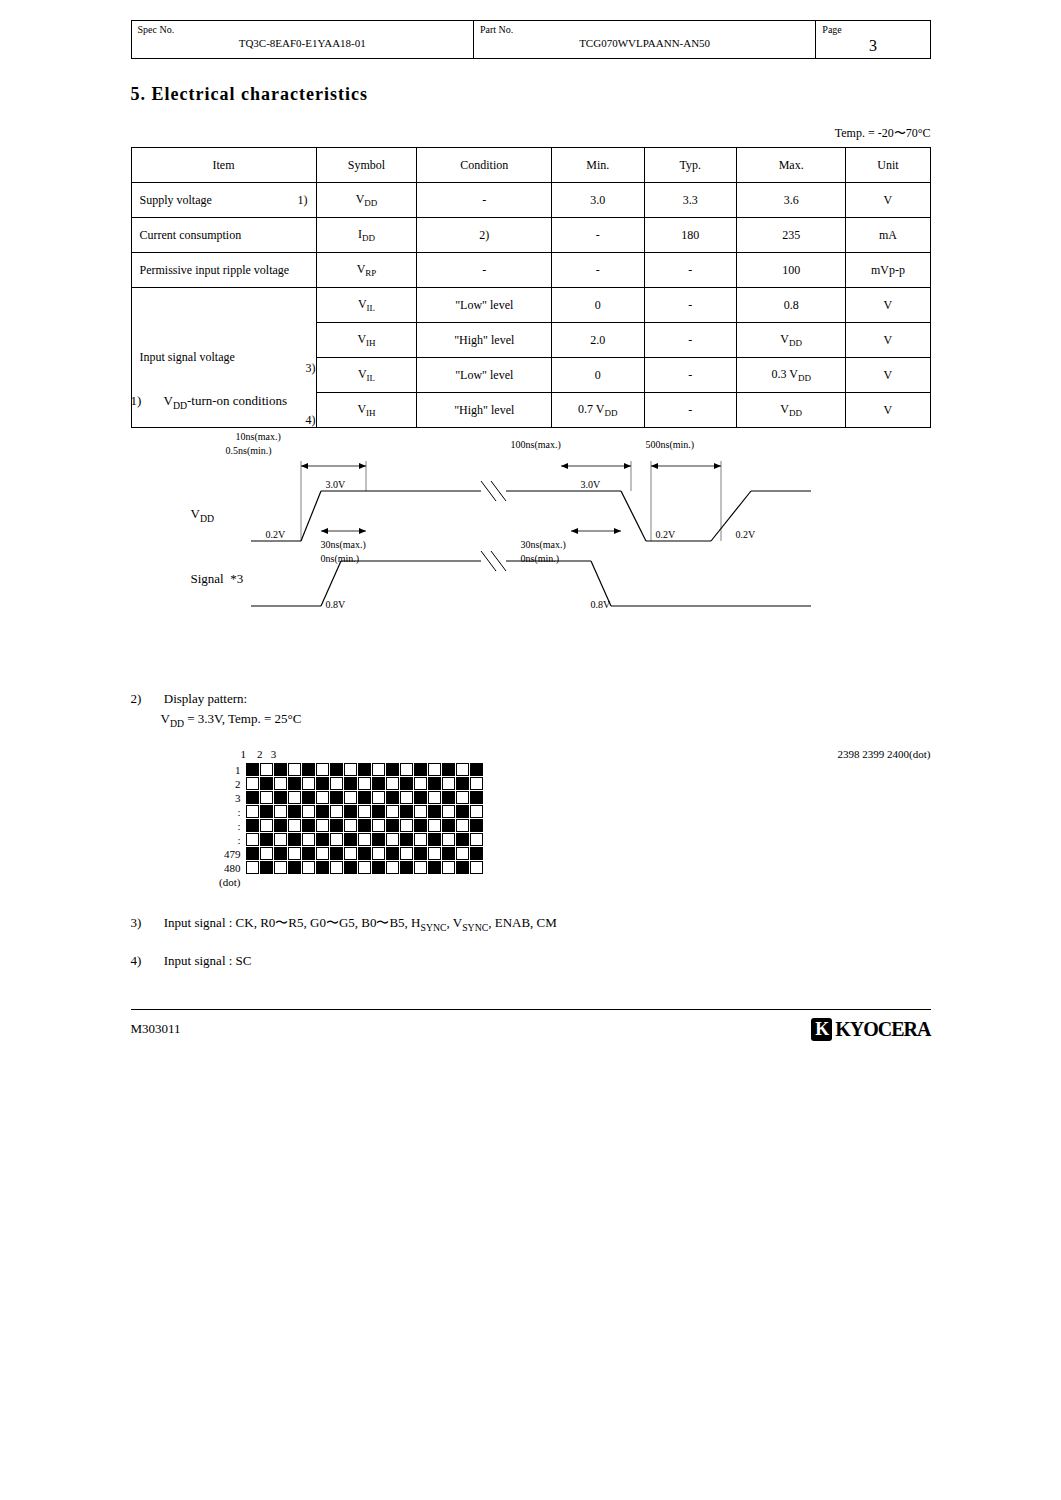| Spec No. TQ3C-8EAF0-E1YAA18-01 | Part No. TCG070WVLPAANN-AN50 | Page 3 |
5. Electrical characteristics
Temp. = -20〜70°C
| Item | Symbol | Condition | Min. | Typ. | Max. | Unit |
| --- | --- | --- | --- | --- | --- | --- |
| Supply voltage 1) | V DD | - | 3.0 | 3.3 | 3.6 | V |
| Current consumption | I DD | 2) | - | 180 | 235 | mA |
| Permissive input ripple voltage | V RP | - | - | - | 100 | mVp-p |
| Input signal voltage | V IL | "Low" level | 0 | - | 0.8 | V |
| V IH | "High" level | 2.0 | - | V DD | V |
| V IL | "Low" level | 0 | - | 0.3 V DD | V |
| V IH | "High" level | 0.7 V DD | - | V DD | V |
3)
4)
1) VDD-turn-on conditions
10ns(max.)
0.5ns(min.)
100ns(max.)
500ns(min.)
3.0V
3.0V
0.2V
0.2V
0.2V
30ns(max.)
0ns(min.)
30ns(max.)
0ns(min.)
0.8V
0.8V
VDD
Signal *3
2) Display pattern:
VDD = 3.3V, Temp. = 25°C
1 2 3 2398 2399 2400(dot)
1
2
3
:
:
:
479
480
(dot)
3) Input signal : CK, R0〜R5, G0〜G5, B0〜B5, HSYNC, VSYNC, ENAB, CM
4) Input signal : SC
M303011
KKYOCERA